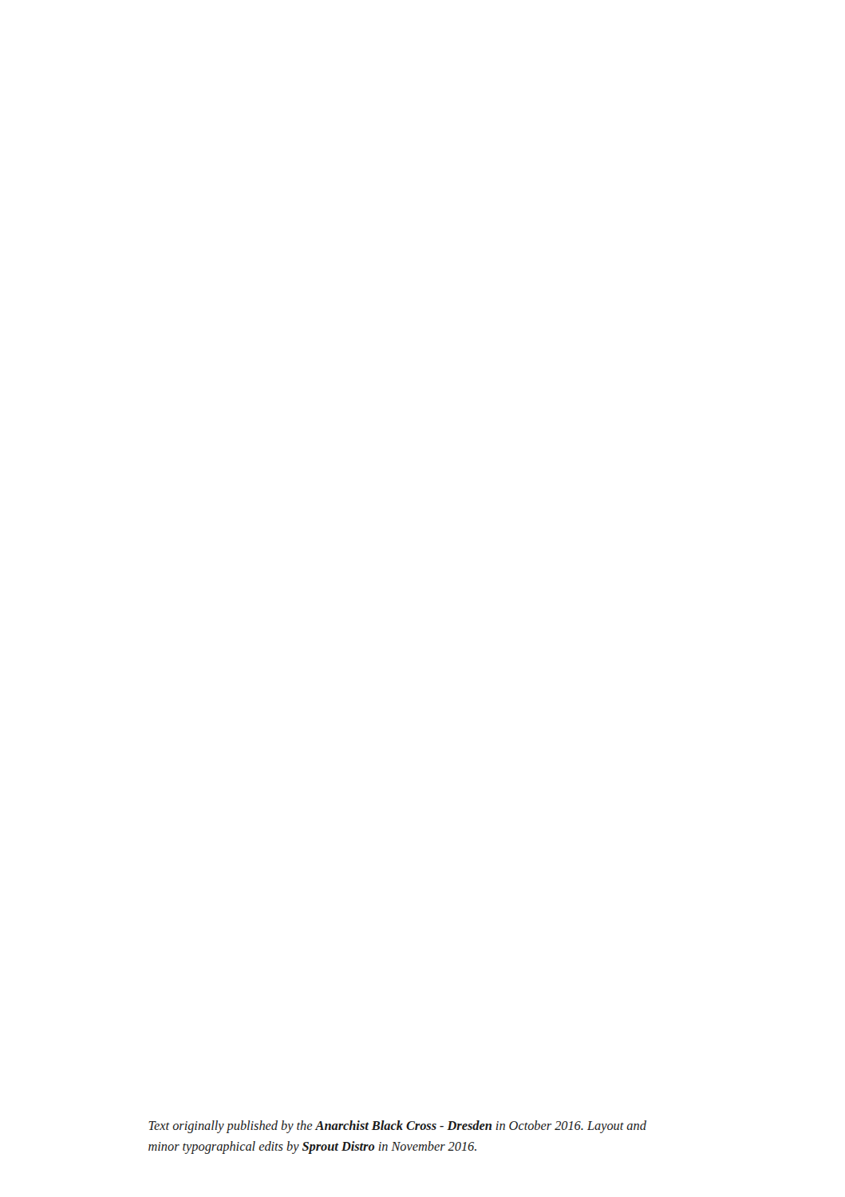Text originally published by the Anarchist Black Cross - Dresden in October 2016. Layout and minor typographical edits by Sprout Distro in November 2016.